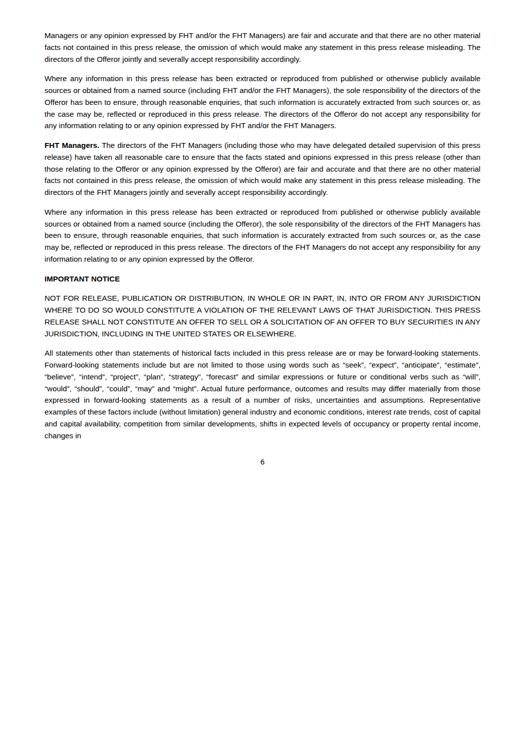Managers or any opinion expressed by FHT and/or the FHT Managers) are fair and accurate and that there are no other material facts not contained in this press release, the omission of which would make any statement in this press release misleading. The directors of the Offeror jointly and severally accept responsibility accordingly.
Where any information in this press release has been extracted or reproduced from published or otherwise publicly available sources or obtained from a named source (including FHT and/or the FHT Managers), the sole responsibility of the directors of the Offeror has been to ensure, through reasonable enquiries, that such information is accurately extracted from such sources or, as the case may be, reflected or reproduced in this press release. The directors of the Offeror do not accept any responsibility for any information relating to or any opinion expressed by FHT and/or the FHT Managers.
FHT Managers. The directors of the FHT Managers (including those who may have delegated detailed supervision of this press release) have taken all reasonable care to ensure that the facts stated and opinions expressed in this press release (other than those relating to the Offeror or any opinion expressed by the Offeror) are fair and accurate and that there are no other material facts not contained in this press release, the omission of which would make any statement in this press release misleading. The directors of the FHT Managers jointly and severally accept responsibility accordingly.
Where any information in this press release has been extracted or reproduced from published or otherwise publicly available sources or obtained from a named source (including the Offeror), the sole responsibility of the directors of the FHT Managers has been to ensure, through reasonable enquiries, that such information is accurately extracted from such sources or, as the case may be, reflected or reproduced in this press release. The directors of the FHT Managers do not accept any responsibility for any information relating to or any opinion expressed by the Offeror.
IMPORTANT NOTICE
NOT FOR RELEASE, PUBLICATION OR DISTRIBUTION, IN WHOLE OR IN PART, IN, INTO OR FROM ANY JURISDICTION WHERE TO DO SO WOULD CONSTITUTE A VIOLATION OF THE RELEVANT LAWS OF THAT JURISDICTION. THIS PRESS RELEASE SHALL NOT CONSTITUTE AN OFFER TO SELL OR A SOLICITATION OF AN OFFER TO BUY SECURITIES IN ANY JURISDICTION, INCLUDING IN THE UNITED STATES OR ELSEWHERE.
All statements other than statements of historical facts included in this press release are or may be forward-looking statements. Forward-looking statements include but are not limited to those using words such as “seek”, “expect”, “anticipate”, “estimate”, “believe”, “intend”, “project”, “plan”, “strategy”, “forecast” and similar expressions or future or conditional verbs such as “will”, “would”, “should”, “could”, “may” and “might”. Actual future performance, outcomes and results may differ materially from those expressed in forward-looking statements as a result of a number of risks, uncertainties and assumptions. Representative examples of these factors include (without limitation) general industry and economic conditions, interest rate trends, cost of capital and capital availability, competition from similar developments, shifts in expected levels of occupancy or property rental income, changes in
6